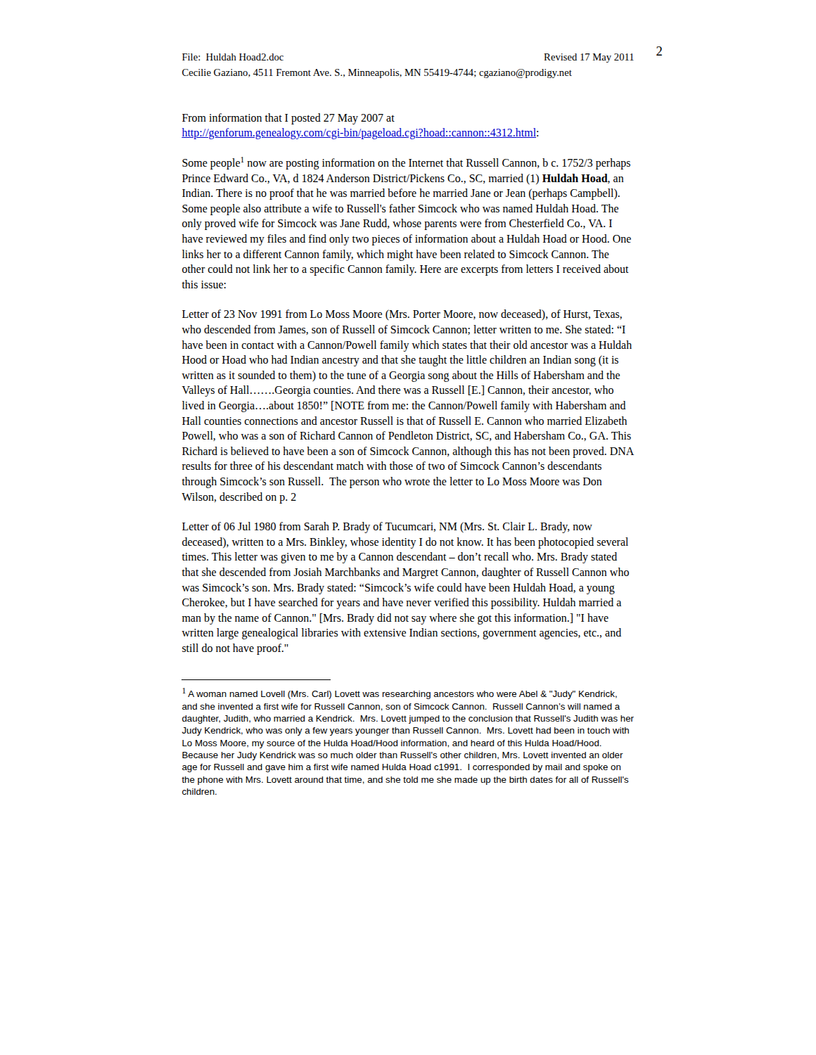2
File: Huldah Hoad2.doc Revised 17 May 2011
Cecilie Gaziano, 4511 Fremont Ave. S., Minneapolis, MN 55419-4744; cgaziano@prodigy.net
From information that I posted 27 May 2007 at
http://genforum.genealogy.com/cgi-bin/pageload.cgi?hoad::cannon::4312.html:
Some people1 now are posting information on the Internet that Russell Cannon, b c. 1752/3 perhaps Prince Edward Co., VA, d 1824 Anderson District/Pickens Co., SC, married (1) Huldah Hoad, an Indian. There is no proof that he was married before he married Jane or Jean (perhaps Campbell). Some people also attribute a wife to Russell's father Simcock who was named Huldah Hoad. The only proved wife for Simcock was Jane Rudd, whose parents were from Chesterfield Co., VA. I have reviewed my files and find only two pieces of information about a Huldah Hoad or Hood. One links her to a different Cannon family, which might have been related to Simcock Cannon. The other could not link her to a specific Cannon family. Here are excerpts from letters I received about this issue:
Letter of 23 Nov 1991 from Lo Moss Moore (Mrs. Porter Moore, now deceased), of Hurst, Texas, who descended from James, son of Russell of Simcock Cannon; letter written to me. She stated: “I have been in contact with a Cannon/Powell family which states that their old ancestor was a Huldah Hood or Hoad who had Indian ancestry and that she taught the little children an Indian song (it is written as it sounded to them) to the tune of a Georgia song about the Hills of Habersham and the Valleys of Hall…….Georgia counties. And there was a Russell [E.] Cannon, their ancestor, who lived in Georgia….about 1850!” [NOTE from me: the Cannon/Powell family with Habersham and Hall counties connections and ancestor Russell is that of Russell E. Cannon who married Elizabeth Powell, who was a son of Richard Cannon of Pendleton District, SC, and Habersham Co., GA. This Richard is believed to have been a son of Simcock Cannon, although this has not been proved. DNA results for three of his descendant match with those of two of Simcock Cannon’s descendants through Simcock’s son Russell. The person who wrote the letter to Lo Moss Moore was Don Wilson, described on p. 2
Letter of 06 Jul 1980 from Sarah P. Brady of Tucumcari, NM (Mrs. St. Clair L. Brady, now deceased), written to a Mrs. Binkley, whose identity I do not know. It has been photocopied several times. This letter was given to me by a Cannon descendant – don’t recall who. Mrs. Brady stated that she descended from Josiah Marchbanks and Margret Cannon, daughter of Russell Cannon who was Simcock’s son. Mrs. Brady stated: “Simcock’s wife could have been Huldah Hoad, a young Cherokee, but I have searched for years and have never verified this possibility. Huldah married a man by the name of Cannon." [Mrs. Brady did not say where she got this information.] "I have written large genealogical libraries with extensive Indian sections, government agencies, etc., and still do not have proof."
1 A woman named Lovell (Mrs. Carl) Lovett was researching ancestors who were Abel & "Judy" Kendrick, and she invented a first wife for Russell Cannon, son of Simcock Cannon. Russell Cannon’s will named a daughter, Judith, who married a Kendrick. Mrs. Lovett jumped to the conclusion that Russell's Judith was her Judy Kendrick, who was only a few years younger than Russell Cannon. Mrs. Lovett had been in touch with Lo Moss Moore, my source of the Hulda Hoad/Hood information, and heard of this Hulda Hoad/Hood. Because her Judy Kendrick was so much older than Russell's other children, Mrs. Lovett invented an older age for Russell and gave him a first wife named Hulda Hoad c1991. I corresponded by mail and spoke on the phone with Mrs. Lovett around that time, and she told me she made up the birth dates for all of Russell's children.